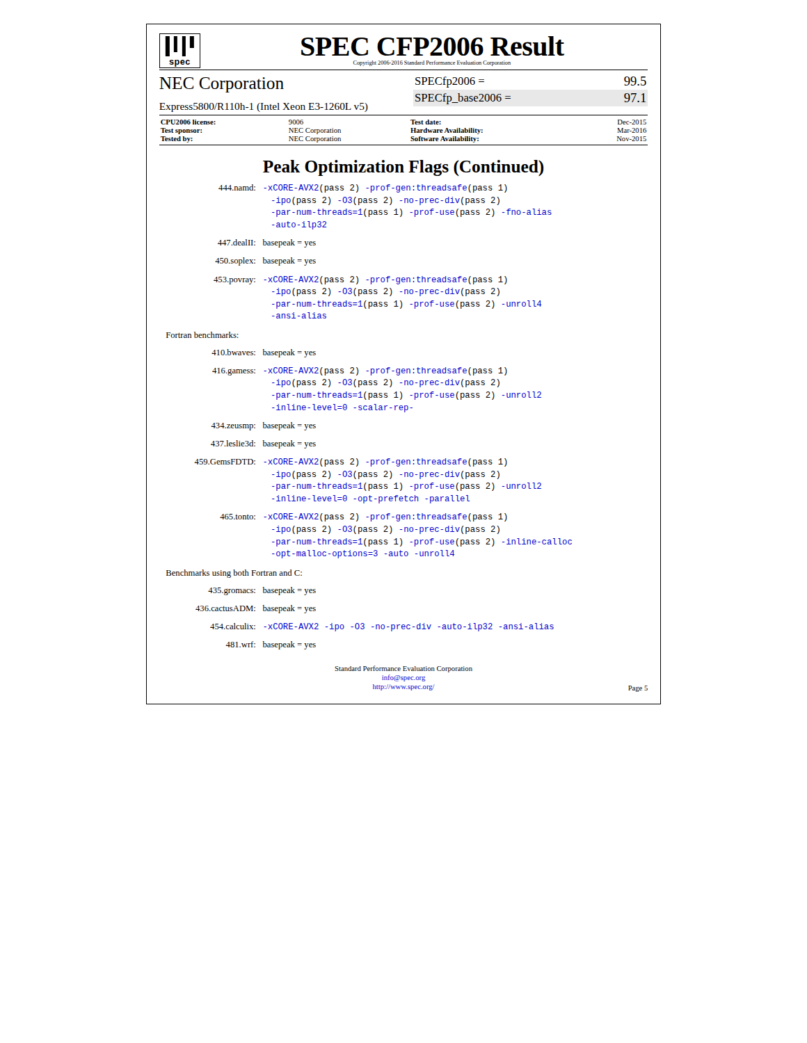spec
SPEC CFP2006 Result
Copyright 2006-2016 Standard Performance Evaluation Corporation
NEC Corporation
Express5800/R110h-1 (Intel Xeon E3-1260L v5)
| SPECfp2006 = | 99.5 |
| SPECfp_base2006 = | 97.1 |
| CPU2006 license: | 9006 | Test date: | Dec-2015 |
| Test sponsor: | NEC Corporation | Hardware Availability: | Mar-2016 |
| Tested by: | NEC Corporation | Software Availability: | Nov-2015 |
Peak Optimization Flags (Continued)
444.namd: -xCORE-AVX2(pass 2) -prof-gen:threadsafe(pass 1) -ipo(pass 2) -O3(pass 2) -no-prec-div(pass 2) -par-num-threads=1(pass 1) -prof-use(pass 2) -fno-alias -auto-ilp32
447.dealII: basepeak = yes
450.soplex: basepeak = yes
453.povray: -xCORE-AVX2(pass 2) -prof-gen:threadsafe(pass 1) -ipo(pass 2) -O3(pass 2) -no-prec-div(pass 2) -par-num-threads=1(pass 1) -prof-use(pass 2) -unroll4 -ansi-alias
Fortran benchmarks:
410.bwaves: basepeak = yes
416.gamess: -xCORE-AVX2(pass 2) -prof-gen:threadsafe(pass 1) -ipo(pass 2) -O3(pass 2) -no-prec-div(pass 2) -par-num-threads=1(pass 1) -prof-use(pass 2) -unroll2 -inline-level=0 -scalar-rep-
434.zeusmp: basepeak = yes
437.leslie3d: basepeak = yes
459.GemsFDTD: -xCORE-AVX2(pass 2) -prof-gen:threadsafe(pass 1) -ipo(pass 2) -O3(pass 2) -no-prec-div(pass 2) -par-num-threads=1(pass 1) -prof-use(pass 2) -unroll2 -inline-level=0 -opt-prefetch -parallel
465.tonto: -xCORE-AVX2(pass 2) -prof-gen:threadsafe(pass 1) -ipo(pass 2) -O3(pass 2) -no-prec-div(pass 2) -par-num-threads=1(pass 1) -prof-use(pass 2) -inline-calloc -opt-malloc-options=3 -auto -unroll4
Benchmarks using both Fortran and C:
435.gromacs: basepeak = yes
436.cactusADM: basepeak = yes
454.calculix: -xCORE-AVX2 -ipo -O3 -no-prec-div -auto-ilp32 -ansi-alias
481.wrf: basepeak = yes
Standard Performance Evaluation Corporation
info@spec.org
http://www.spec.org/
Page 5